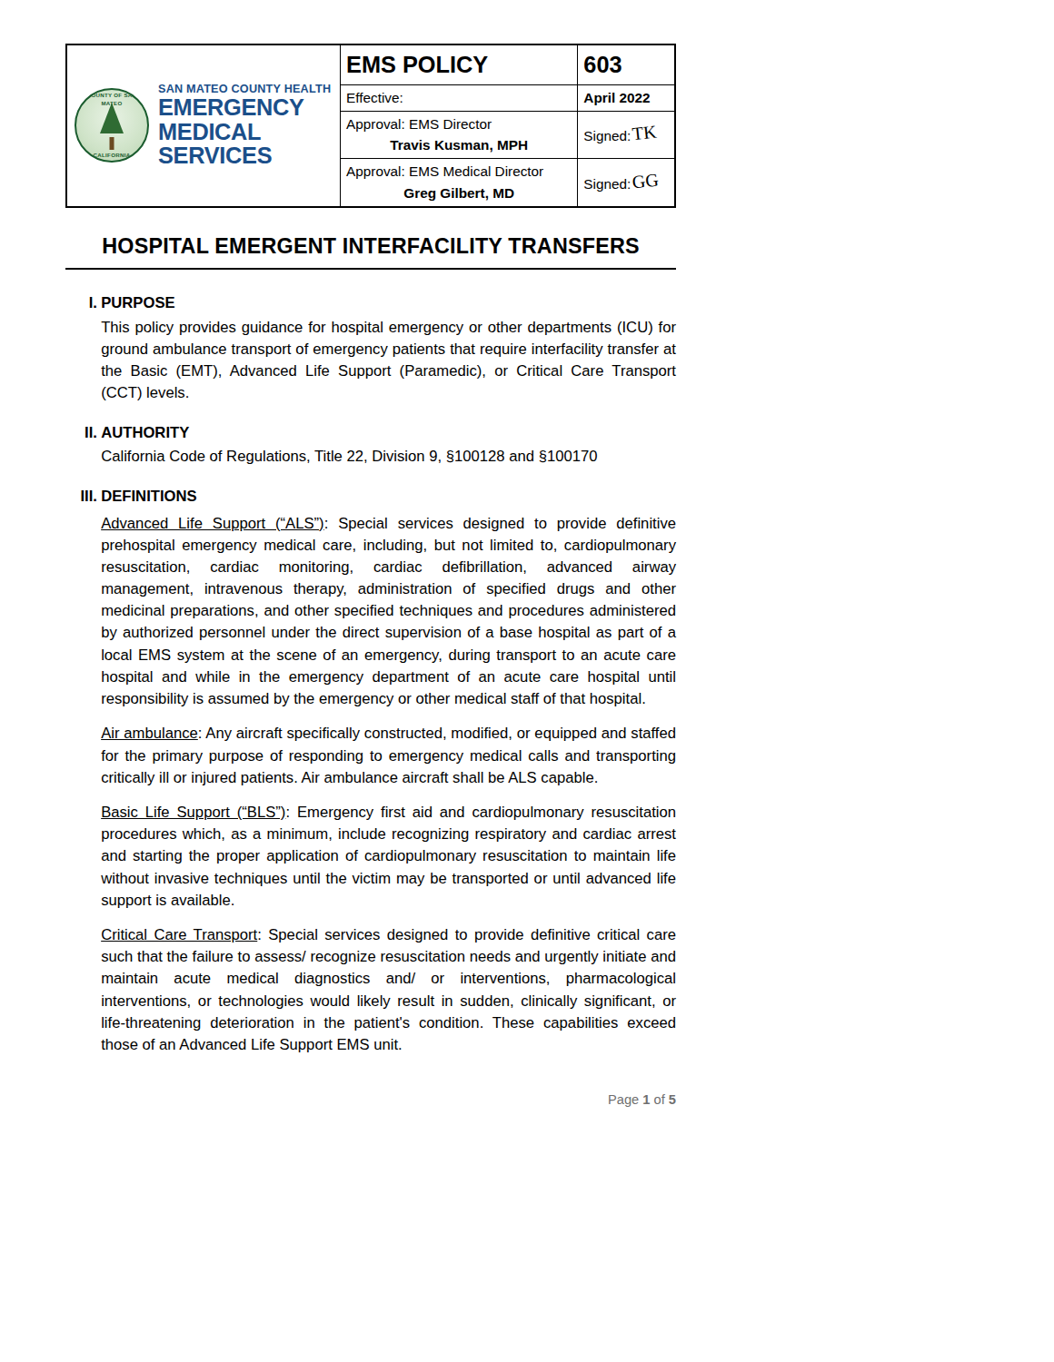| COUNTY OF SAN MATEO CALIFORNIA SAN MATEO COUNTY HEALTH EMERGENCY MEDICAL SERVICES | EMS POLICY | 603 |
| Effective: | April 2022 |
| Approval: EMS Director Travis Kusman, MPH | Signed: TK |
| Approval: EMS Medical Director Greg Gilbert, MD | Signed: GG |
HOSPITAL EMERGENT INTERFACILITY TRANSFERS
I. Purpose
This policy provides guidance for hospital emergency or other departments (ICU) for ground ambulance transport of emergency patients that require interfacility transfer at the Basic (EMT), Advanced Life Support (Paramedic), or Critical Care Transport (CCT) levels.
II. Authority
California Code of Regulations, Title 22, Division 9, §100128 and §100170
III. Definitions
Advanced Life Support (“ALS”): Special services designed to provide definitive prehospital emergency medical care, including, but not limited to, cardiopulmonary resuscitation, cardiac monitoring, cardiac defibrillation, advanced airway management, intravenous therapy, administration of specified drugs and other medicinal preparations, and other specified techniques and procedures administered by authorized personnel under the direct supervision of a base hospital as part of a local EMS system at the scene of an emergency, during transport to an acute care hospital and while in the emergency department of an acute care hospital until responsibility is assumed by the emergency or other medical staff of that hospital.
Air ambulance: Any aircraft specifically constructed, modified, or equipped and staffed for the primary purpose of responding to emergency medical calls and transporting critically ill or injured patients. Air ambulance aircraft shall be ALS capable.
Basic Life Support (“BLS”): Emergency first aid and cardiopulmonary resuscitation procedures which, as a minimum, include recognizing respiratory and cardiac arrest and starting the proper application of cardiopulmonary resuscitation to maintain life without invasive techniques until the victim may be transported or until advanced life support is available.
Critical Care Transport: Special services designed to provide definitive critical care such that the failure to assess/ recognize resuscitation needs and urgently initiate and maintain acute medical diagnostics and/ or interventions, pharmacological interventions, or technologies would likely result in sudden, clinically significant, or life-threatening deterioration in the patient's condition. These capabilities exceed those of an Advanced Life Support EMS unit.
Page 1 of 5